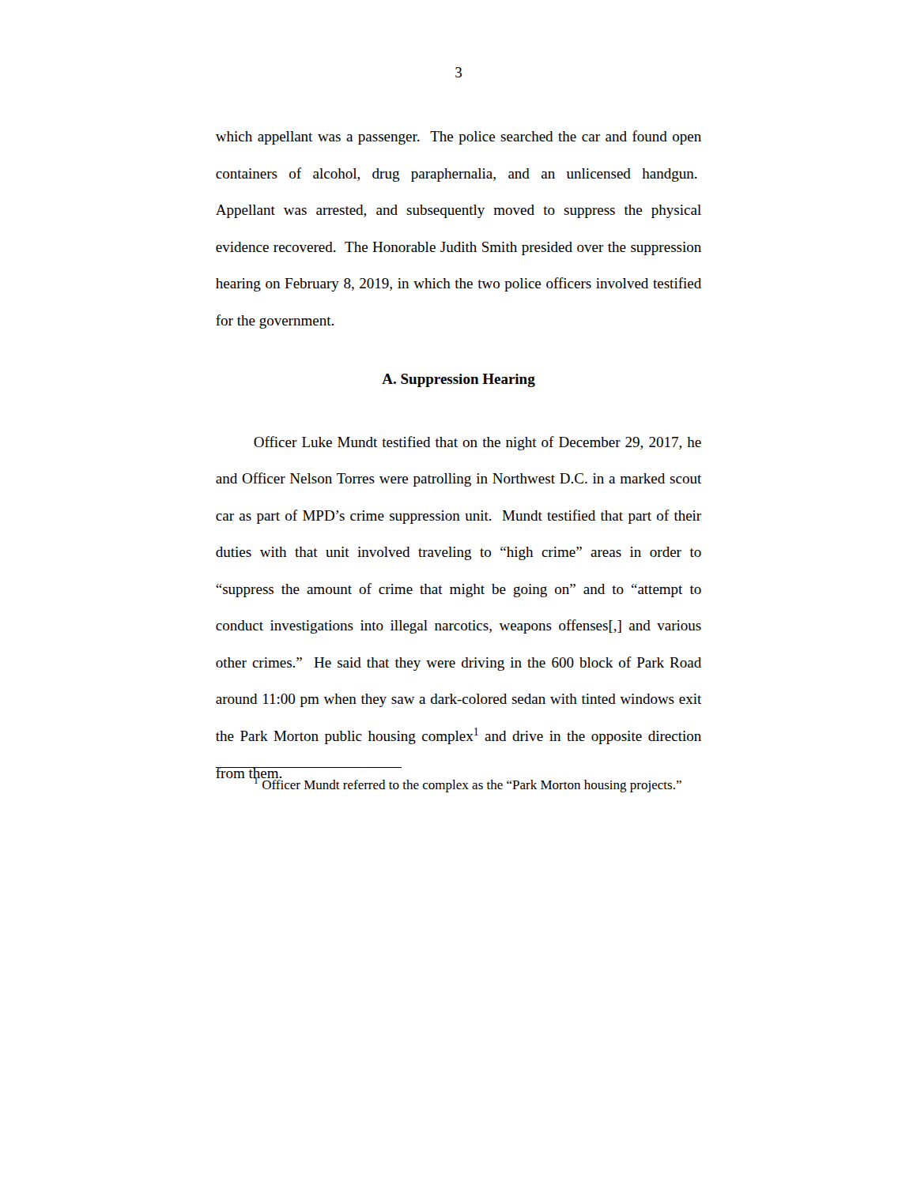3
which appellant was a passenger. The police searched the car and found open containers of alcohol, drug paraphernalia, and an unlicensed handgun. Appellant was arrested, and subsequently moved to suppress the physical evidence recovered. The Honorable Judith Smith presided over the suppression hearing on February 8, 2019, in which the two police officers involved testified for the government.
A. Suppression Hearing
Officer Luke Mundt testified that on the night of December 29, 2017, he and Officer Nelson Torres were patrolling in Northwest D.C. in a marked scout car as part of MPD’s crime suppression unit. Mundt testified that part of their duties with that unit involved traveling to “high crime” areas in order to “suppress the amount of crime that might be going on” and to “attempt to conduct investigations into illegal narcotics, weapons offenses[,] and various other crimes.” He said that they were driving in the 600 block of Park Road around 11:00 pm when they saw a dark-colored sedan with tinted windows exit the Park Morton public housing complex1 and drive in the opposite direction from them.
1 Officer Mundt referred to the complex as the “Park Morton housing projects.”